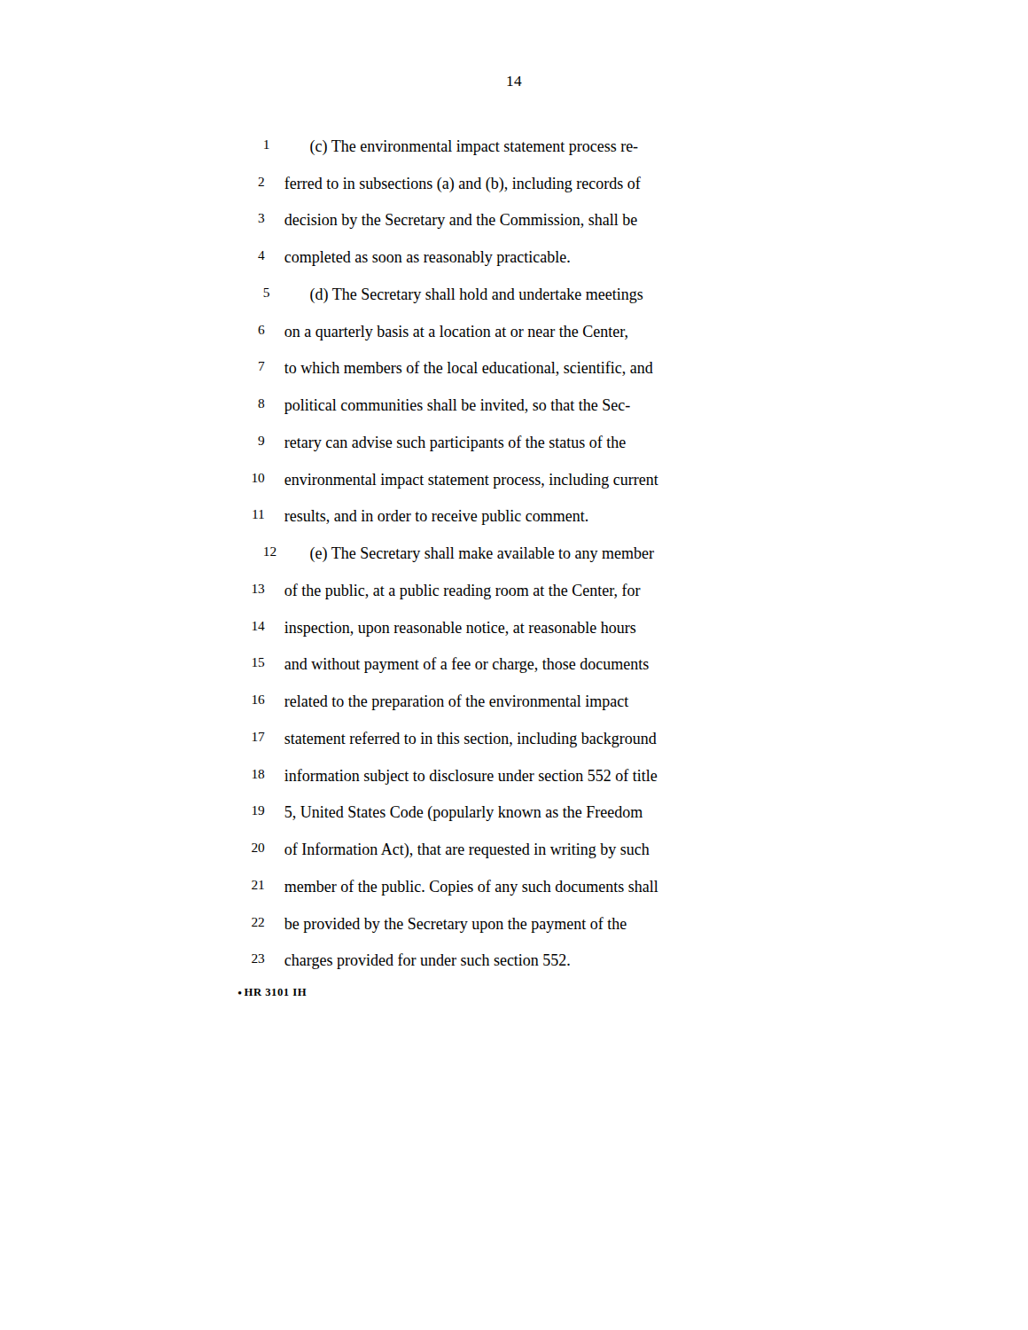14
(c) The environmental impact statement process re-
ferred to in subsections (a) and (b), including records of
decision by the Secretary and the Commission, shall be
completed as soon as reasonably practicable.
(d) The Secretary shall hold and undertake meetings
on a quarterly basis at a location at or near the Center,
to which members of the local educational, scientific, and
political communities shall be invited, so that the Sec-
retary can advise such participants of the status of the
environmental impact statement process, including current
results, and in order to receive public comment.
(e) The Secretary shall make available to any member
of the public, at a public reading room at the Center, for
inspection, upon reasonable notice, at reasonable hours
and without payment of a fee or charge, those documents
related to the preparation of the environmental impact
statement referred to in this section, including background
information subject to disclosure under section 552 of title
5, United States Code (popularly known as the Freedom
of Information Act), that are requested in writing by such
member of the public. Copies of any such documents shall
be provided by the Secretary upon the payment of the
charges provided for under such section 552.
•HR 3101 IH